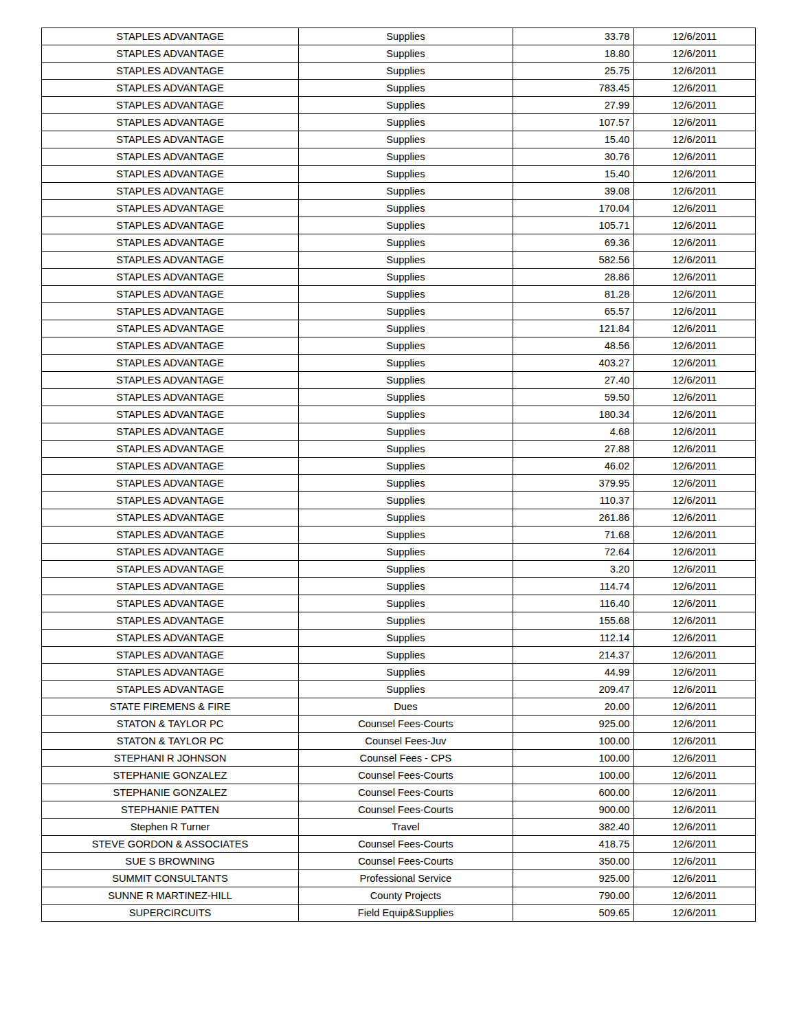| STAPLES ADVANTAGE | Supplies | 33.78 | 12/6/2011 |
| STAPLES ADVANTAGE | Supplies | 18.80 | 12/6/2011 |
| STAPLES ADVANTAGE | Supplies | 25.75 | 12/6/2011 |
| STAPLES ADVANTAGE | Supplies | 783.45 | 12/6/2011 |
| STAPLES ADVANTAGE | Supplies | 27.99 | 12/6/2011 |
| STAPLES ADVANTAGE | Supplies | 107.57 | 12/6/2011 |
| STAPLES ADVANTAGE | Supplies | 15.40 | 12/6/2011 |
| STAPLES ADVANTAGE | Supplies | 30.76 | 12/6/2011 |
| STAPLES ADVANTAGE | Supplies | 15.40 | 12/6/2011 |
| STAPLES ADVANTAGE | Supplies | 39.08 | 12/6/2011 |
| STAPLES ADVANTAGE | Supplies | 170.04 | 12/6/2011 |
| STAPLES ADVANTAGE | Supplies | 105.71 | 12/6/2011 |
| STAPLES ADVANTAGE | Supplies | 69.36 | 12/6/2011 |
| STAPLES ADVANTAGE | Supplies | 582.56 | 12/6/2011 |
| STAPLES ADVANTAGE | Supplies | 28.86 | 12/6/2011 |
| STAPLES ADVANTAGE | Supplies | 81.28 | 12/6/2011 |
| STAPLES ADVANTAGE | Supplies | 65.57 | 12/6/2011 |
| STAPLES ADVANTAGE | Supplies | 121.84 | 12/6/2011 |
| STAPLES ADVANTAGE | Supplies | 48.56 | 12/6/2011 |
| STAPLES ADVANTAGE | Supplies | 403.27 | 12/6/2011 |
| STAPLES ADVANTAGE | Supplies | 27.40 | 12/6/2011 |
| STAPLES ADVANTAGE | Supplies | 59.50 | 12/6/2011 |
| STAPLES ADVANTAGE | Supplies | 180.34 | 12/6/2011 |
| STAPLES ADVANTAGE | Supplies | 4.68 | 12/6/2011 |
| STAPLES ADVANTAGE | Supplies | 27.88 | 12/6/2011 |
| STAPLES ADVANTAGE | Supplies | 46.02 | 12/6/2011 |
| STAPLES ADVANTAGE | Supplies | 379.95 | 12/6/2011 |
| STAPLES ADVANTAGE | Supplies | 110.37 | 12/6/2011 |
| STAPLES ADVANTAGE | Supplies | 261.86 | 12/6/2011 |
| STAPLES ADVANTAGE | Supplies | 71.68 | 12/6/2011 |
| STAPLES ADVANTAGE | Supplies | 72.64 | 12/6/2011 |
| STAPLES ADVANTAGE | Supplies | 3.20 | 12/6/2011 |
| STAPLES ADVANTAGE | Supplies | 114.74 | 12/6/2011 |
| STAPLES ADVANTAGE | Supplies | 116.40 | 12/6/2011 |
| STAPLES ADVANTAGE | Supplies | 155.68 | 12/6/2011 |
| STAPLES ADVANTAGE | Supplies | 112.14 | 12/6/2011 |
| STAPLES ADVANTAGE | Supplies | 214.37 | 12/6/2011 |
| STAPLES ADVANTAGE | Supplies | 44.99 | 12/6/2011 |
| STAPLES ADVANTAGE | Supplies | 209.47 | 12/6/2011 |
| STATE FIREMENS & FIRE | Dues | 20.00 | 12/6/2011 |
| STATON & TAYLOR PC | Counsel Fees-Courts | 925.00 | 12/6/2011 |
| STATON & TAYLOR PC | Counsel Fees-Juv | 100.00 | 12/6/2011 |
| STEPHANI R JOHNSON | Counsel Fees - CPS | 100.00 | 12/6/2011 |
| STEPHANIE GONZALEZ | Counsel Fees-Courts | 100.00 | 12/6/2011 |
| STEPHANIE GONZALEZ | Counsel Fees-Courts | 600.00 | 12/6/2011 |
| STEPHANIE PATTEN | Counsel Fees-Courts | 900.00 | 12/6/2011 |
| Stephen R Turner | Travel | 382.40 | 12/6/2011 |
| STEVE GORDON & ASSOCIATES | Counsel Fees-Courts | 418.75 | 12/6/2011 |
| SUE S BROWNING | Counsel Fees-Courts | 350.00 | 12/6/2011 |
| SUMMIT CONSULTANTS | Professional Service | 925.00 | 12/6/2011 |
| SUNNE R MARTINEZ-HILL | County Projects | 790.00 | 12/6/2011 |
| SUPERCIRCUITS | Field Equip&Supplies | 509.65 | 12/6/2011 |